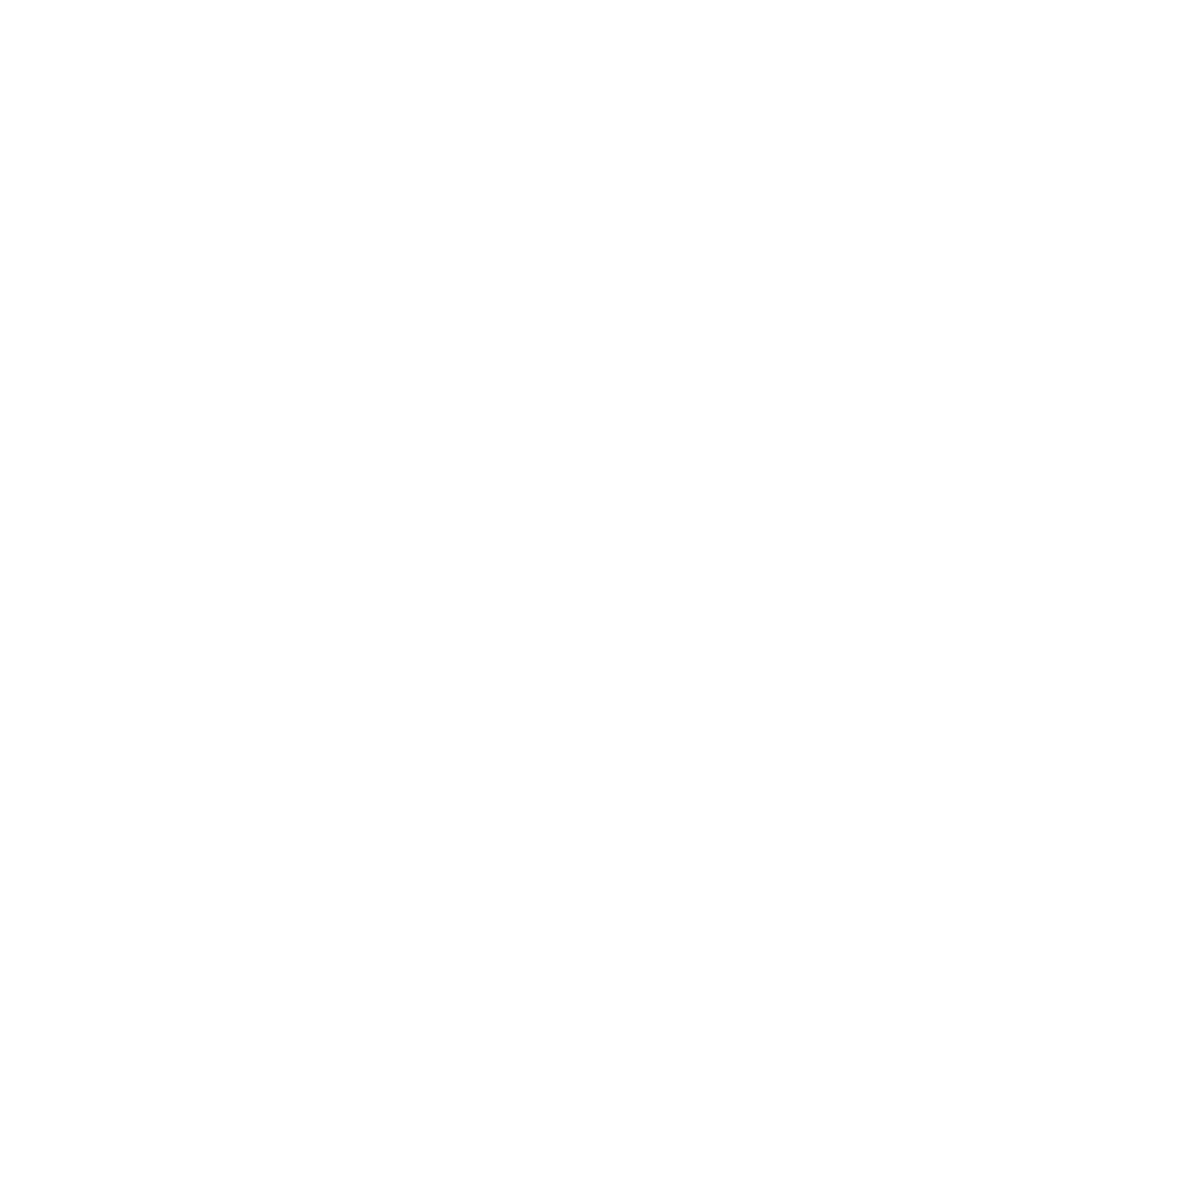Gross pathology photograph of dissected tissue specimen.